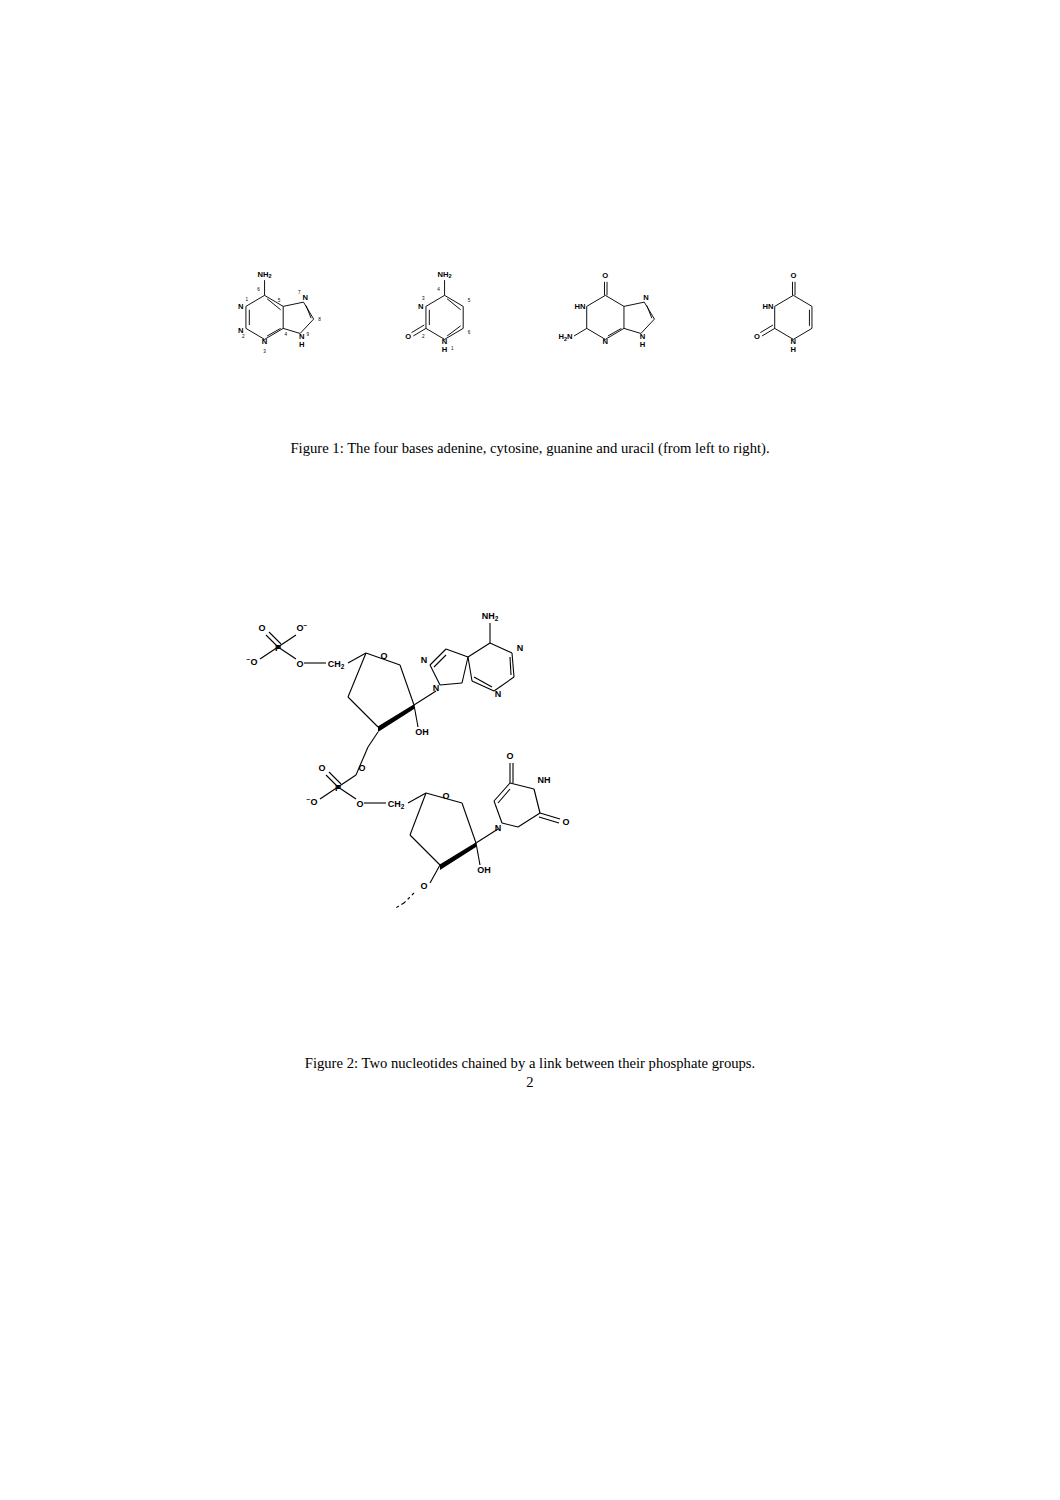NH2 N N N N N H 1 2 3 4 5 6 7 8 9 NH2 N O N H 3 2 1 6 5 4 O HN H2N N N N H O HN O N H
Figure 1: The four bases adenine, cytosine, guanine and uracil (from left to right).
O O− P −O O CH2 O OH N N NH2 N N O O P −O O CH2 O OH O O NH O N
Figure 2: Two nucleotides chained by a link between their phosphate groups.
2